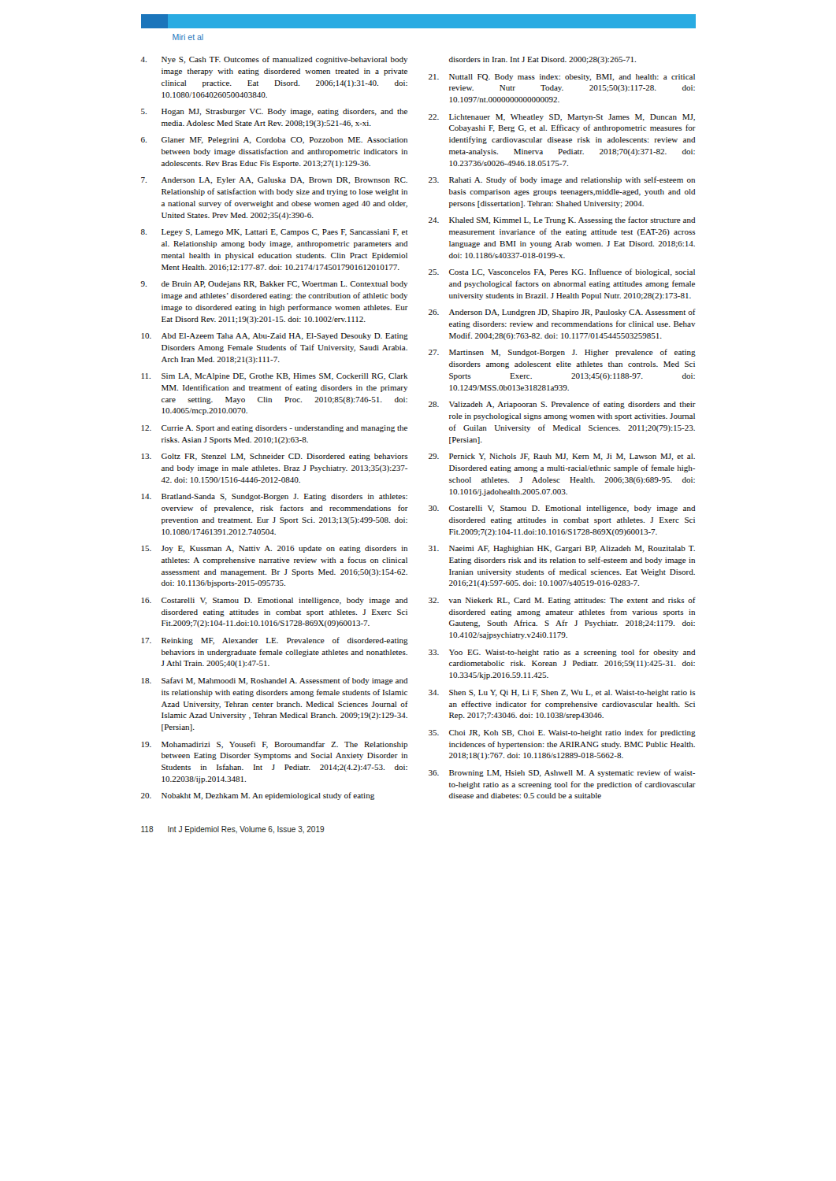Miri et al
4. Nye S, Cash TF. Outcomes of manualized cognitive-behavioral body image therapy with eating disordered women treated in a private clinical practice. Eat Disord. 2006;14(1):31-40. doi: 10.1080/10640260500403840.
5. Hogan MJ, Strasburger VC. Body image, eating disorders, and the media. Adolesc Med State Art Rev. 2008;19(3):521-46, x-xi.
6. Glaner MF, Pelegrini A, Cordoba CO, Pozzobon ME. Association between body image dissatisfaction and anthropometric indicators in adolescents. Rev Bras Educ Fís Esporte. 2013;27(1):129-36.
7. Anderson LA, Eyler AA, Galuska DA, Brown DR, Brownson RC. Relationship of satisfaction with body size and trying to lose weight in a national survey of overweight and obese women aged 40 and older, United States. Prev Med. 2002;35(4):390-6.
8. Legey S, Lamego MK, Lattari E, Campos C, Paes F, Sancassiani F, et al. Relationship among body image, anthropometric parameters and mental health in physical education students. Clin Pract Epidemiol Ment Health. 2016;12:177-87. doi: 10.2174/1745017901612010177.
9. de Bruin AP, Oudejans RR, Bakker FC, Woertman L. Contextual body image and athletes’ disordered eating: the contribution of athletic body image to disordered eating in high performance women athletes. Eur Eat Disord Rev. 2011;19(3):201-15. doi: 10.1002/erv.1112.
10. Abd El-Azeem Taha AA, Abu-Zaid HA, El-Sayed Desouky D. Eating Disorders Among Female Students of Taif University, Saudi Arabia. Arch Iran Med. 2018;21(3):111-7.
11. Sim LA, McAlpine DE, Grothe KB, Himes SM, Cockerill RG, Clark MM. Identification and treatment of eating disorders in the primary care setting. Mayo Clin Proc. 2010;85(8):746-51. doi: 10.4065/mcp.2010.0070.
12. Currie A. Sport and eating disorders - understanding and managing the risks. Asian J Sports Med. 2010;1(2):63-8.
13. Goltz FR, Stenzel LM, Schneider CD. Disordered eating behaviors and body image in male athletes. Braz J Psychiatry. 2013;35(3):237-42. doi: 10.1590/1516-4446-2012-0840.
14. Bratland-Sanda S, Sundgot-Borgen J. Eating disorders in athletes: overview of prevalence, risk factors and recommendations for prevention and treatment. Eur J Sport Sci. 2013;13(5):499-508. doi: 10.1080/17461391.2012.740504.
15. Joy E, Kussman A, Nattiv A. 2016 update on eating disorders in athletes: A comprehensive narrative review with a focus on clinical assessment and management. Br J Sports Med. 2016;50(3):154-62. doi: 10.1136/bjsports-2015-095735.
16. Costarelli V, Stamou D. Emotional intelligence, body image and disordered eating attitudes in combat sport athletes. J Exerc Sci Fit.2009;7(2):104-11.doi:10.1016/S1728-869X(09)60013-7.
17. Reinking MF, Alexander LE. Prevalence of disordered-eating behaviors in undergraduate female collegiate athletes and nonathletes. J Athl Train. 2005;40(1):47-51.
18. Safavi M, Mahmoodi M, Roshandel A. Assessment of body image and its relationship with eating disorders among female students of Islamic Azad University, Tehran center branch. Medical Sciences Journal of Islamic Azad University , Tehran Medical Branch. 2009;19(2):129-34. [Persian].
19. Mohamadirizi S, Yousefi F, Boroumandfar Z. The Relationship between Eating Disorder Symptoms and Social Anxiety Disorder in Students in Isfahan. Int J Pediatr. 2014;2(4.2):47-53. doi: 10.22038/ijp.2014.3481.
20. Nobakht M, Dezhkam M. An epidemiological study of eating
disorders in Iran. Int J Eat Disord. 2000;28(3):265-71.
21. Nuttall FQ. Body mass index: obesity, BMI, and health: a critical review. Nutr Today. 2015;50(3):117-28. doi: 10.1097/nt.0000000000000092.
22. Lichtenauer M, Wheatley SD, Martyn-St James M, Duncan MJ, Cobayashi F, Berg G, et al. Efficacy of anthropometric measures for identifying cardiovascular disease risk in adolescents: review and meta-analysis. Minerva Pediatr. 2018;70(4):371-82. doi: 10.23736/s0026-4946.18.05175-7.
23. Rahati A. Study of body image and relationship with self-esteem on basis comparison ages groups teenagers,middle-aged, youth and old persons [dissertation]. Tehran: Shahed University; 2004.
24. Khaled SM, Kimmel L, Le Trung K. Assessing the factor structure and measurement invariance of the eating attitude test (EAT-26) across language and BMI in young Arab women. J Eat Disord. 2018;6:14. doi: 10.1186/s40337-018-0199-x.
25. Costa LC, Vasconcelos FA, Peres KG. Influence of biological, social and psychological factors on abnormal eating attitudes among female university students in Brazil. J Health Popul Nutr. 2010;28(2):173-81.
26. Anderson DA, Lundgren JD, Shapiro JR, Paulosky CA. Assessment of eating disorders: review and recommendations for clinical use. Behav Modif. 2004;28(6):763-82. doi: 10.1177/0145445503259851.
27. Martinsen M, Sundgot-Borgen J. Higher prevalence of eating disorders among adolescent elite athletes than controls. Med Sci Sports Exerc. 2013;45(6):1188-97. doi: 10.1249/MSS.0b013e318281a939.
28. Valizadeh A, Ariapooran S. Prevalence of eating disorders and their role in psychological signs among women with sport activities. Journal of Guilan University of Medical Sciences. 2011;20(79):15-23. [Persian].
29. Pernick Y, Nichols JF, Rauh MJ, Kern M, Ji M, Lawson MJ, et al. Disordered eating among a multi-racial/ethnic sample of female high-school athletes. J Adolesc Health. 2006;38(6):689-95. doi: 10.1016/j.jadohealth.2005.07.003.
30. Costarelli V, Stamou D. Emotional intelligence, body image and disordered eating attitudes in combat sport athletes. J Exerc Sci Fit.2009;7(2):104-11.doi:10.1016/S1728-869X(09)60013-7.
31. Naeimi AF, Haghighian HK, Gargari BP, Alizadeh M, Rouzitalab T. Eating disorders risk and its relation to self-esteem and body image in Iranian university students of medical sciences. Eat Weight Disord. 2016;21(4):597-605. doi: 10.1007/s40519-016-0283-7.
32. van Niekerk RL, Card M. Eating attitudes: The extent and risks of disordered eating among amateur athletes from various sports in Gauteng, South Africa. S Afr J Psychiatr. 2018;24:1179. doi: 10.4102/sajpsychiatry.v24i0.1179.
33. Yoo EG. Waist-to-height ratio as a screening tool for obesity and cardiometabolic risk. Korean J Pediatr. 2016;59(11):425-31. doi: 10.3345/kjp.2016.59.11.425.
34. Shen S, Lu Y, Qi H, Li F, Shen Z, Wu L, et al. Waist-to-height ratio is an effective indicator for comprehensive cardiovascular health. Sci Rep. 2017;7:43046. doi: 10.1038/srep43046.
35. Choi JR, Koh SB, Choi E. Waist-to-height ratio index for predicting incidences of hypertension: the ARIRANG study. BMC Public Health. 2018;18(1):767. doi: 10.1186/s12889-018-5662-8.
36. Browning LM, Hsieh SD, Ashwell M. A systematic review of waist-to-height ratio as a screening tool for the prediction of cardiovascular disease and diabetes: 0.5 could be a suitable
118 Int J Epidemiol Res, Volume 6, Issue 3, 2019